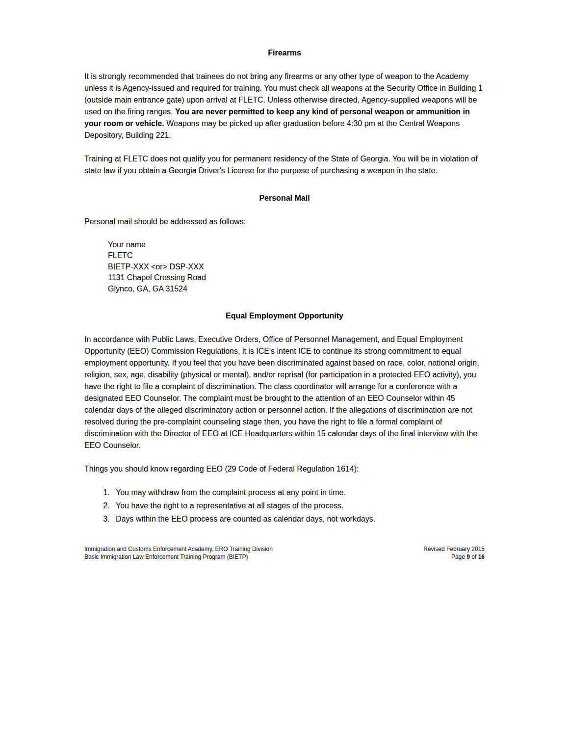Firearms
It is strongly recommended that trainees do not bring any firearms or any other type of weapon to the Academy unless it is Agency-issued and required for training. You must check all weapons at the Security Office in Building 1 (outside main entrance gate) upon arrival at FLETC. Unless otherwise directed, Agency-supplied weapons will be used on the firing ranges. You are never permitted to keep any kind of personal weapon or ammunition in your room or vehicle. Weapons may be picked up after graduation before 4:30 pm at the Central Weapons Depository, Building 221.
Training at FLETC does not qualify you for permanent residency of the State of Georgia. You will be in violation of state law if you obtain a Georgia Driver's License for the purpose of purchasing a weapon in the state.
Personal Mail
Personal mail should be addressed as follows:
Your name
FLETC
BIETP-XXX <or> DSP-XXX
1131 Chapel Crossing Road
Glynco, GA, GA 31524
Equal Employment Opportunity
In accordance with Public Laws, Executive Orders, Office of Personnel Management, and Equal Employment Opportunity (EEO) Commission Regulations, it is ICE's intent ICE to continue its strong commitment to equal employment opportunity. If you feel that you have been discriminated against based on race, color, national origin, religion, sex, age, disability (physical or mental), and/or reprisal (for participation in a protected EEO activity), you have the right to file a complaint of discrimination. The class coordinator will arrange for a conference with a designated EEO Counselor. The complaint must be brought to the attention of an EEO Counselor within 45 calendar days of the alleged discriminatory action or personnel action. If the allegations of discrimination are not resolved during the pre-complaint counseling stage then, you have the right to file a formal complaint of discrimination with the Director of EEO at ICE Headquarters within 15 calendar days of the final interview with the EEO Counselor.
Things you should know regarding EEO (29 Code of Federal Regulation 1614):
You may withdraw from the complaint process at any point in time.
You have the right to a representative at all stages of the process.
Days within the EEO process are counted as calendar days, not workdays.
Immigration and Customs Enforcement Academy, ERO Training Division
Basic Immigration Law Enforcement Training Program (BIETP)
Revised February 2015
Page 9 of 16